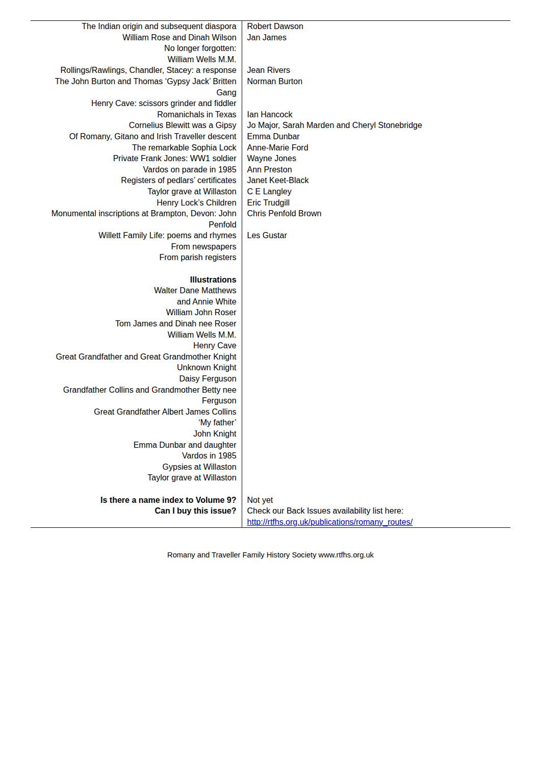| The Indian origin and subsequent diaspora | Robert Dawson |
| William Rose and Dinah Wilson | Jan James |
| No longer forgotten: William Wells M.M. | |
| Rollings/Rawlings, Chandler, Stacey: a response | Jean Rivers |
| The John Burton and Thomas ‘Gypsy Jack’ Britten Gang | Norman Burton |
| Henry Cave: scissors grinder and fiddler | |
| Romanichals in Texas | Ian Hancock |
| Cornelius Blewitt was a Gipsy | Jo Major, Sarah Marden and Cheryl Stonebridge |
| Of Romany, Gitano and Irish Traveller descent | Emma Dunbar |
| The remarkable Sophia Lock | Anne-Marie Ford |
| Private Frank Jones: WW1 soldier | Wayne Jones |
| Vardos on parade in 1985 | Ann Preston |
| Registers of pedlars’ certificates | Janet Keet-Black |
| Taylor grave at Willaston | C E Langley |
| Henry Lock’s Children | Eric Trudgill |
| Monumental inscriptions at Brampton, Devon: John Penfold | Chris Penfold Brown |
| Willett Family Life: poems and rhymes | Les Gustar |
| From newspapers | |
| From parish registers | |
| Illustrations | |
| Walter Dane Matthews and Annie White | |
| William John Roser | |
| Tom James and Dinah nee Roser | |
| William Wells M.M. | |
| Henry Cave | |
| Great Grandfather and Great Grandmother Knight | |
| Unknown Knight | |
| Daisy Ferguson | |
| Grandfather Collins and Grandmother Betty nee Ferguson | |
| Great Grandfather Albert James Collins | |
| ‘My father’ | |
| John Knight | |
| Emma Dunbar and daughter | |
| Vardos in 1985 | |
| Gypsies at Willaston | |
| Taylor grave at Willaston | |
| Is there a name index to Volume 9? | Not yet |
| Can I buy this issue? | Check our Back Issues availability list here: http://rtfhs.org.uk/publications/romany_routes/ |
Romany and Traveller Family History Society www.rtfhs.org.uk